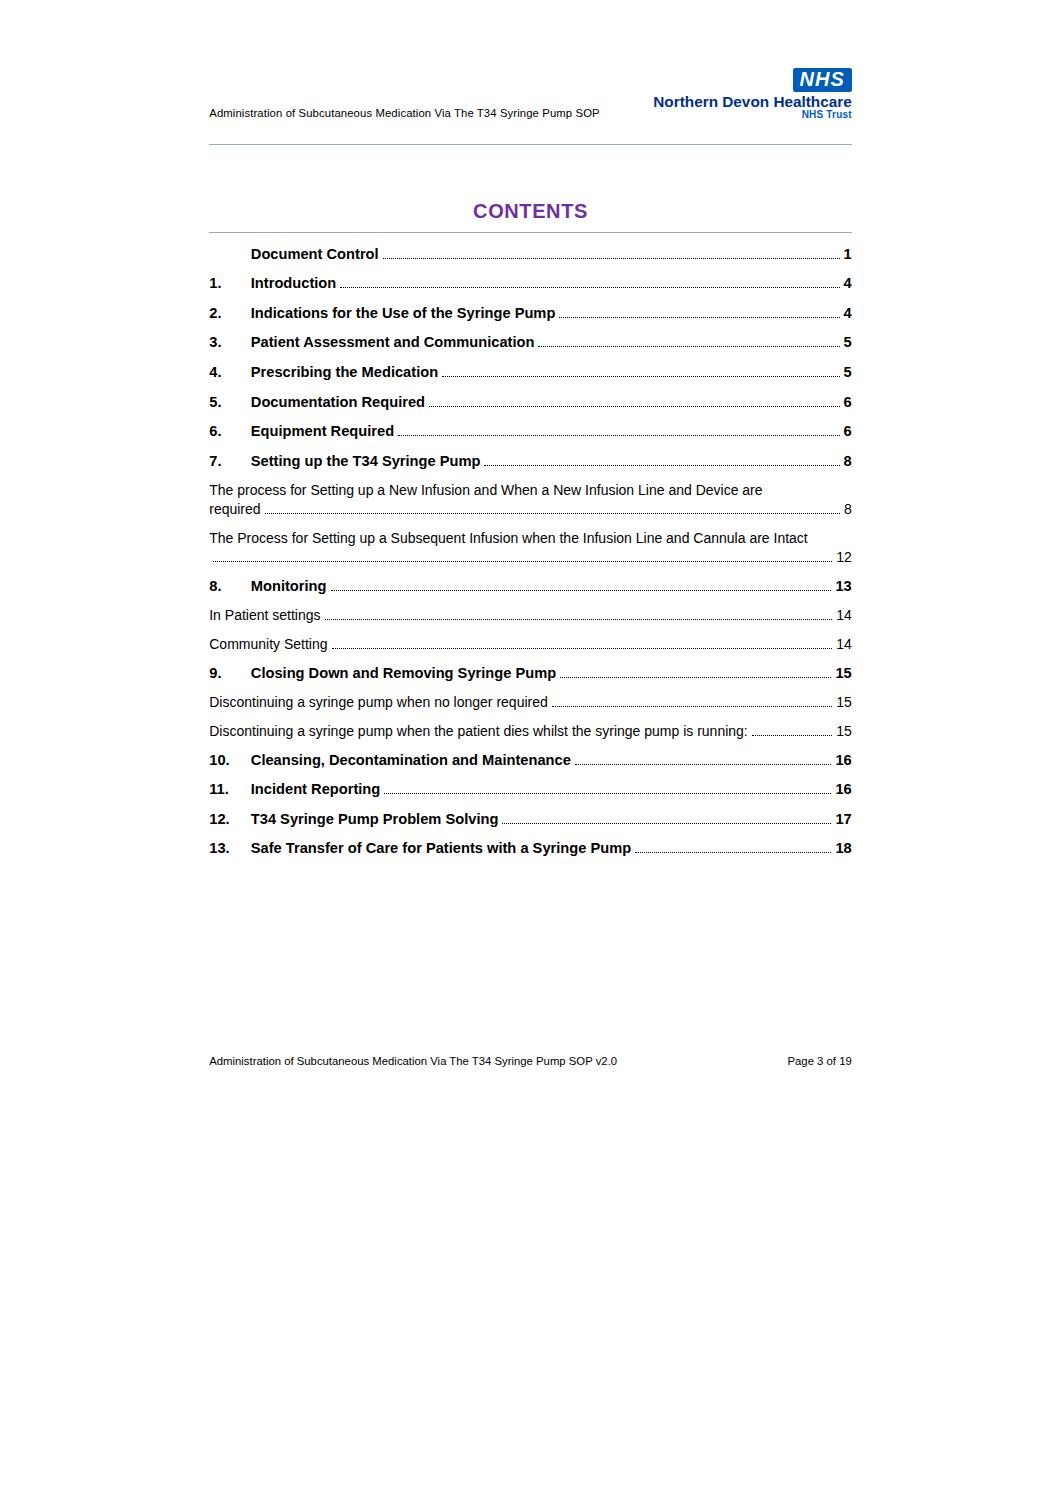Administration of Subcutaneous Medication Via The T34 Syringe Pump SOP
NHS
Northern Devon Healthcare
NHS Trust
CONTENTS
Document Control 1
1. Introduction 4
2. Indications for the Use of the Syringe Pump 4
3. Patient Assessment and Communication 5
4. Prescribing the Medication 5
5. Documentation Required 6
6. Equipment Required 6
7. Setting up the T34 Syringe Pump 8
The process for Setting up a New Infusion and When a New Infusion Line and Device are
required 8
The Process for Setting up a Subsequent Infusion when the Infusion Line and Cannula are Intact
12
8. Monitoring 13
In Patient settings 14
Community Setting 14
9. Closing Down and Removing Syringe Pump 15
Discontinuing a syringe pump when no longer required 15
Discontinuing a syringe pump when the patient dies whilst the syringe pump is running: 15
10. Cleansing, Decontamination and Maintenance 16
11. Incident Reporting 16
12. T34 Syringe Pump Problem Solving 17
13. Safe Transfer of Care for Patients with a Syringe Pump 18
Administration of Subcutaneous Medication Via The T34 Syringe Pump SOP v2.0
Page 3 of 19